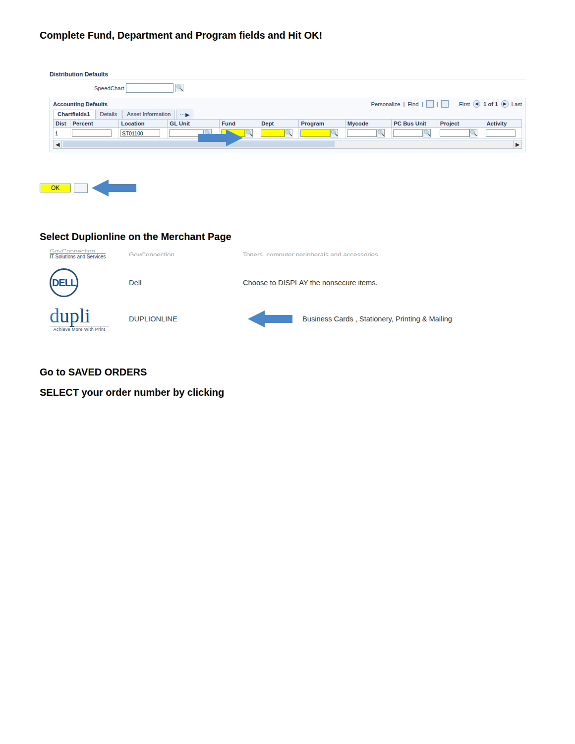Complete Fund, Department and Program fields and Hit OK!
Distribution Defaults
SpeedChart 🔍
Accounting Defaults Personalize | Find | | First ◀ 1 of 1 ▶ Last
Chartfields1
Details
Asset Information
⋯▶
| Dist | Percent | Location | GL Unit | Fund | Dept | Program | Mycode | PC Bus Unit | Project | Activity |
| --- | --- | --- | --- | --- | --- | --- | --- | --- | --- | --- |
| 1 | | | 🔍 | 🔍 | 🔍 | 🔍 | 🔍 | 🔍 | 🔍 | |
◀
▶
OK
Select Duplionline on the Merchant Page
GovConnection
IT Solutions and Services
GovConnection
Toners, computer peripherals and accessories.
DELL
Dell
Choose to DISPLAY the nonsecure items.
dupli
Achieve More With Print
DUPLIONLINE
Business Cards , Stationery, Printing & Mailing
Go to SAVED ORDERS
SELECT your order number by clicking